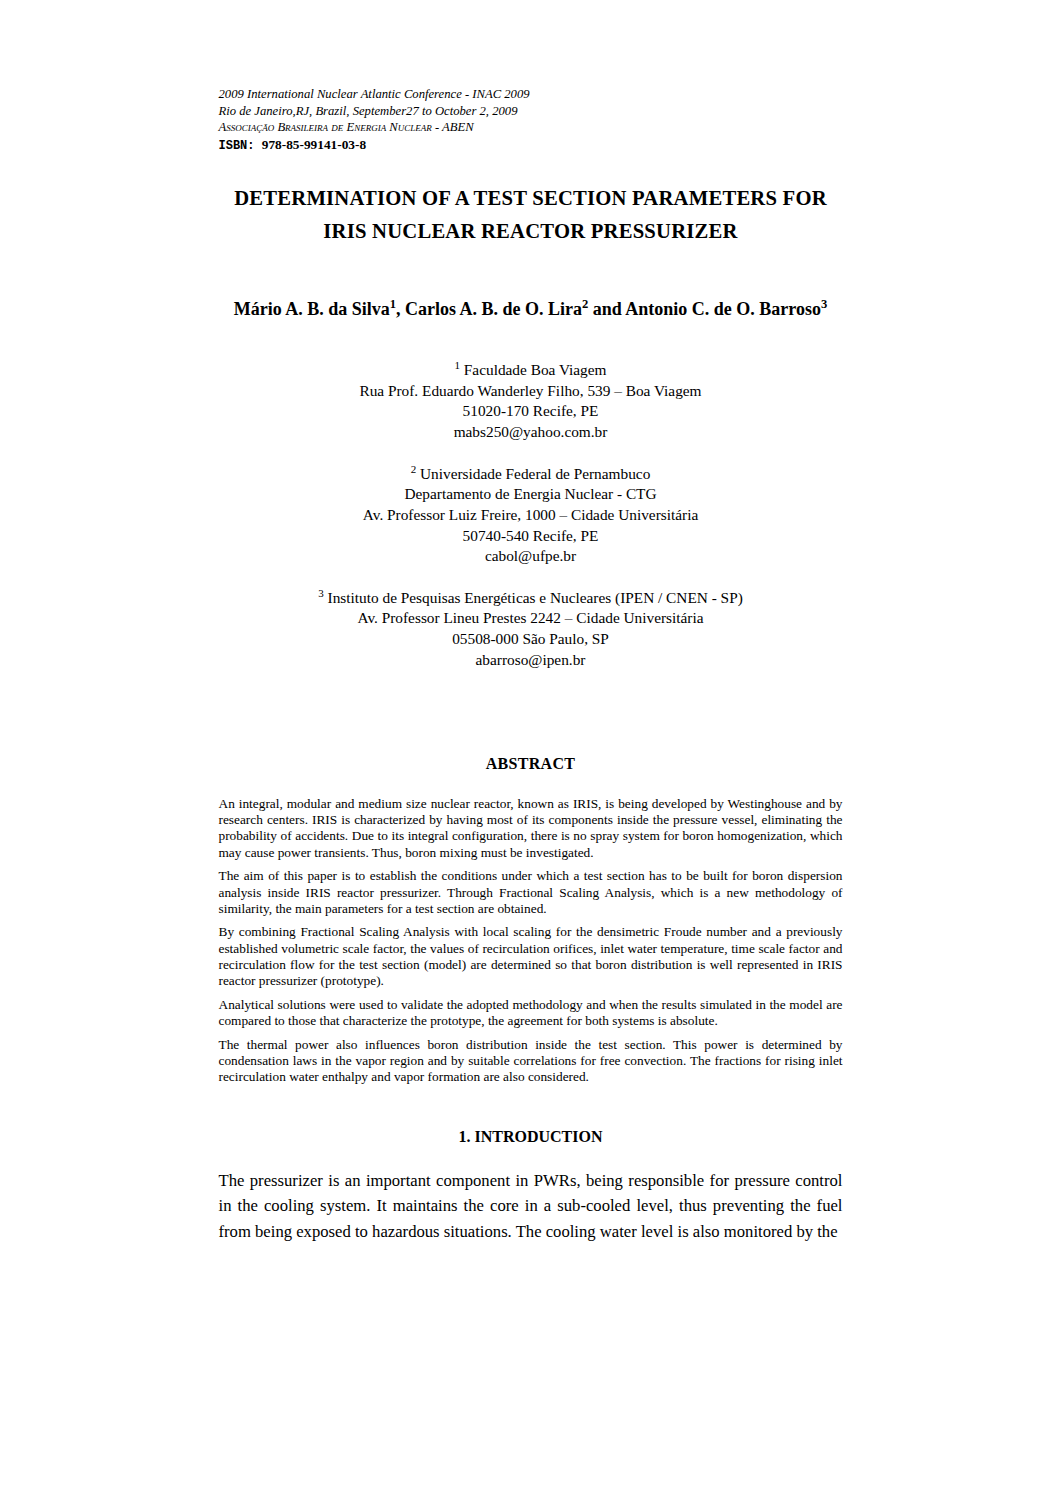2009 International Nuclear Atlantic Conference - INAC 2009
Rio de Janeiro,RJ, Brazil, September27 to October 2, 2009
Associação Brasileira de Energia Nuclear - ABEN
ISBN: 978-85-99141-03-8
DETERMINATION OF A TEST SECTION PARAMETERS FOR IRIS NUCLEAR REACTOR PRESSURIZER
Mário A. B. da Silva1, Carlos A. B. de O. Lira2 and Antonio C. de O. Barroso3
1 Faculdade Boa Viagem
Rua Prof. Eduardo Wanderley Filho, 539 – Boa Viagem
51020-170 Recife, PE
mabs250@yahoo.com.br
2 Universidade Federal de Pernambuco
Departamento de Energia Nuclear - CTG
Av. Professor Luiz Freire, 1000 – Cidade Universitária
50740-540 Recife, PE
cabol@ufpe.br
3 Instituto de Pesquisas Energéticas e Nucleares (IPEN / CNEN - SP)
Av. Professor Lineu Prestes 2242 – Cidade Universitária
05508-000 São Paulo, SP
abarroso@ipen.br
ABSTRACT
An integral, modular and medium size nuclear reactor, known as IRIS, is being developed by Westinghouse and by research centers. IRIS is characterized by having most of its components inside the pressure vessel, eliminating the probability of accidents. Due to its integral configuration, there is no spray system for boron homogenization, which may cause power transients. Thus, boron mixing must be investigated.
The aim of this paper is to establish the conditions under which a test section has to be built for boron dispersion analysis inside IRIS reactor pressurizer. Through Fractional Scaling Analysis, which is a new methodology of similarity, the main parameters for a test section are obtained.
By combining Fractional Scaling Analysis with local scaling for the densimetric Froude number and a previously established volumetric scale factor, the values of recirculation orifices, inlet water temperature, time scale factor and recirculation flow for the test section (model) are determined so that boron distribution is well represented in IRIS reactor pressurizer (prototype).
Analytical solutions were used to validate the adopted methodology and when the results simulated in the model are compared to those that characterize the prototype, the agreement for both systems is absolute.
The thermal power also influences boron distribution inside the test section. This power is determined by condensation laws in the vapor region and by suitable correlations for free convection. The fractions for rising inlet recirculation water enthalpy and vapor formation are also considered.
1. INTRODUCTION
The pressurizer is an important component in PWRs, being responsible for pressure control in the cooling system. It maintains the core in a sub-cooled level, thus preventing the fuel from being exposed to hazardous situations. The cooling water level is also monitored by the